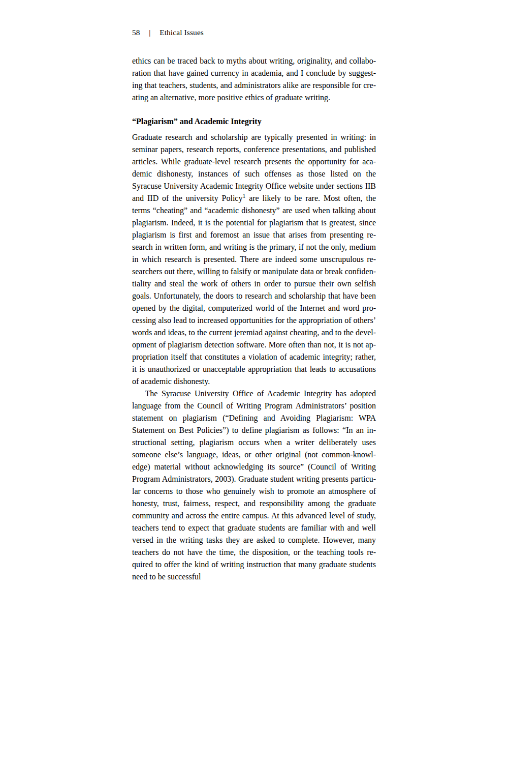58|Ethical Issues
ethics can be traced back to myths about writing, originality, and collaboration that have gained currency in academia, and I conclude by suggesting that teachers, students, and administrators alike are responsible for creating an alternative, more positive ethics of graduate writing.
“Plagiarism” and Academic Integrity
Graduate research and scholarship are typically presented in writing: in seminar papers, research reports, conference presentations, and published articles. While graduate-level research presents the opportunity for academic dishonesty, instances of such offenses as those listed on the Syracuse University Academic Integrity Office website under sections IIB and IID of the university Policy1 are likely to be rare. Most often, the terms “cheating” and “academic dishonesty” are used when talking about plagiarism. Indeed, it is the potential for plagiarism that is greatest, since plagiarism is first and foremost an issue that arises from presenting research in written form, and writing is the primary, if not the only, medium in which research is presented. There are indeed some unscrupulous researchers out there, willing to falsify or manipulate data or break confidentiality and steal the work of others in order to pursue their own selfish goals. Unfortunately, the doors to research and scholarship that have been opened by the digital, computerized world of the Internet and word processing also lead to increased opportunities for the appropriation of others’ words and ideas, to the current jeremiad against cheating, and to the development of plagiarism detection software. More often than not, it is not appropriation itself that constitutes a violation of academic integrity; rather, it is unauthorized or unacceptable appropriation that leads to accusations of academic dishonesty.
The Syracuse University Office of Academic Integrity has adopted language from the Council of Writing Program Administrators’ position statement on plagiarism (“Defining and Avoiding Plagiarism: WPA Statement on Best Policies”) to define plagiarism as follows: “In an instructional setting, plagiarism occurs when a writer deliberately uses someone else’s language, ideas, or other original (not common-knowledge) material without acknowledging its source” (Council of Writing Program Administrators, 2003). Graduate student writing presents particular concerns to those who genuinely wish to promote an atmosphere of honesty, trust, fairness, respect, and responsibility among the graduate community and across the entire campus. At this advanced level of study, teachers tend to expect that graduate students are familiar with and well versed in the writing tasks they are asked to complete. However, many teachers do not have the time, the disposition, or the teaching tools required to offer the kind of writing instruction that many graduate students need to be successful